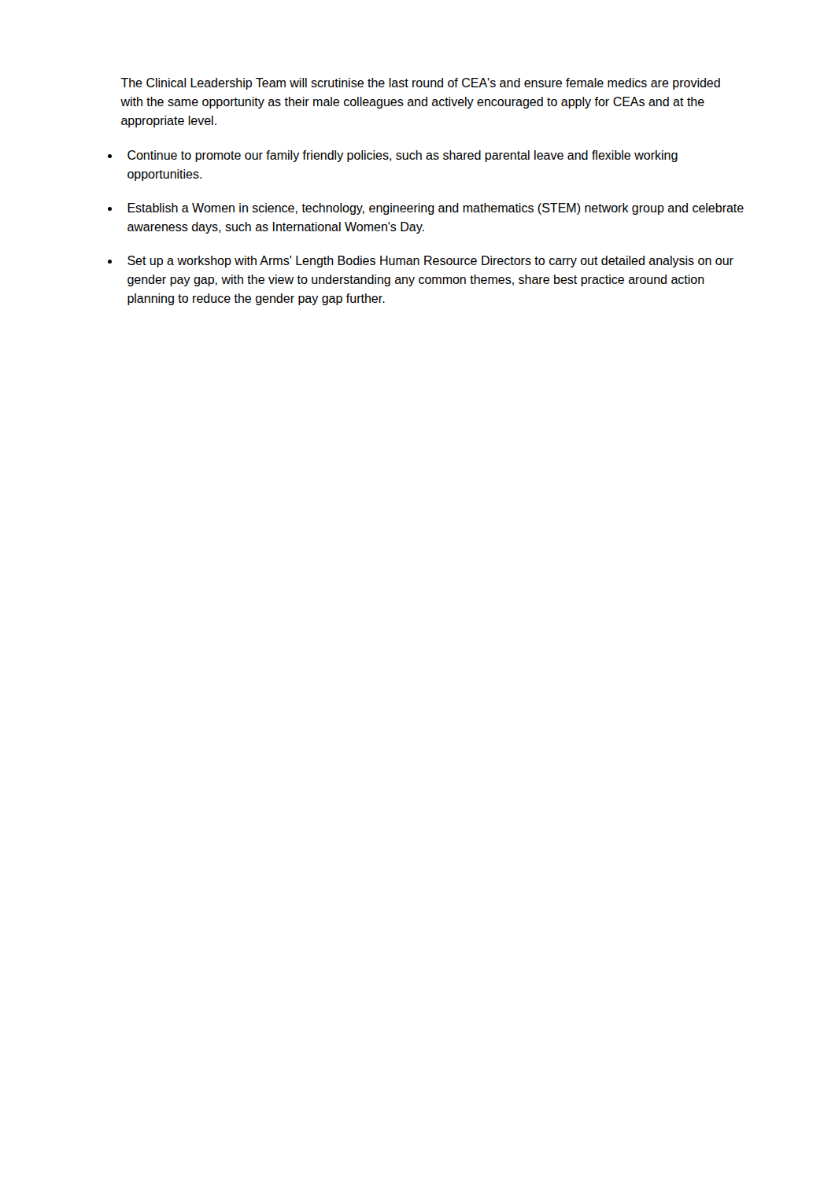The Clinical Leadership Team will scrutinise the last round of CEA's and ensure female medics are provided with the same opportunity as their male colleagues and actively encouraged to apply for CEAs and at the appropriate level.
Continue to promote our family friendly policies, such as shared parental leave and flexible working opportunities.
Establish a Women in science, technology, engineering and mathematics (STEM) network group and celebrate awareness days, such as International Women's Day.
Set up a workshop with Arms' Length Bodies Human Resource Directors to carry out detailed analysis on our gender pay gap, with the view to understanding any common themes, share best practice around action planning to reduce the gender pay gap further.